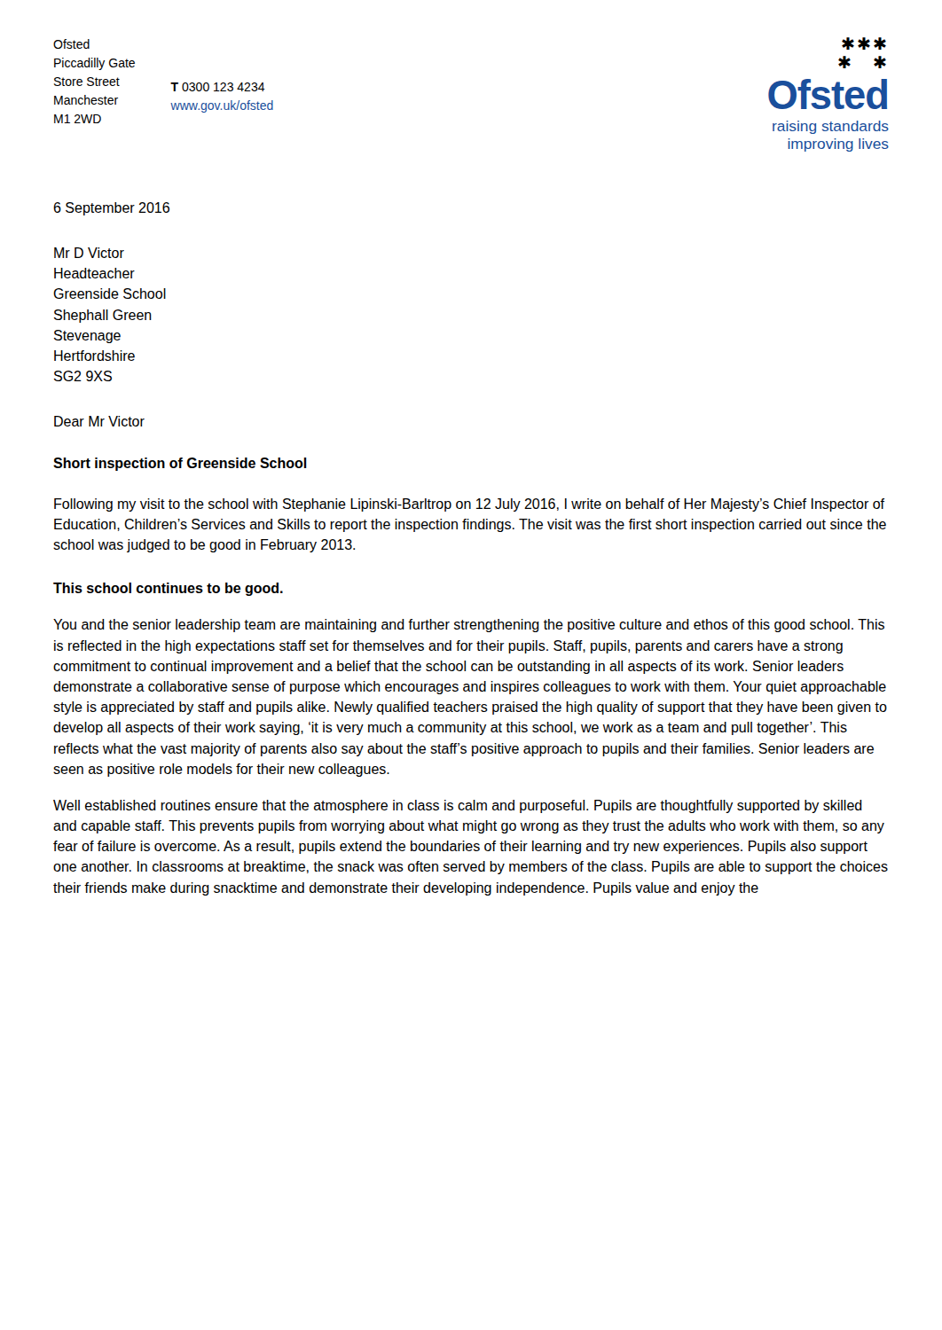Ofsted
Piccadilly Gate
Store Street
Manchester
M1 2WD
T 0300 123 4234
www.gov.uk/ofsted
✱✱✱
✱ ✱
Ofsted
raising standards
improving lives
6 September 2016
Mr D Victor
Headteacher
Greenside School
Shephall Green
Stevenage
Hertfordshire
SG2 9XS
Dear Mr Victor
Short inspection of Greenside School
Following my visit to the school with Stephanie Lipinski-Barltrop on 12 July 2016, I write on behalf of Her Majesty’s Chief Inspector of Education, Children’s Services and Skills to report the inspection findings. The visit was the first short inspection carried out since the school was judged to be good in February 2013.
This school continues to be good.
You and the senior leadership team are maintaining and further strengthening the positive culture and ethos of this good school. This is reflected in the high expectations staff set for themselves and for their pupils. Staff, pupils, parents and carers have a strong commitment to continual improvement and a belief that the school can be outstanding in all aspects of its work. Senior leaders demonstrate a collaborative sense of purpose which encourages and inspires colleagues to work with them. Your quiet approachable style is appreciated by staff and pupils alike. Newly qualified teachers praised the high quality of support that they have been given to develop all aspects of their work saying, ‘it is very much a community at this school, we work as a team and pull together’. This reflects what the vast majority of parents also say about the staff’s positive approach to pupils and their families. Senior leaders are seen as positive role models for their new colleagues.
Well established routines ensure that the atmosphere in class is calm and purposeful. Pupils are thoughtfully supported by skilled and capable staff. This prevents pupils from worrying about what might go wrong as they trust the adults who work with them, so any fear of failure is overcome. As a result, pupils extend the boundaries of their learning and try new experiences. Pupils also support one another. In classrooms at breaktime, the snack was often served by members of the class. Pupils are able to support the choices their friends make during snacktime and demonstrate their developing independence. Pupils value and enjoy the